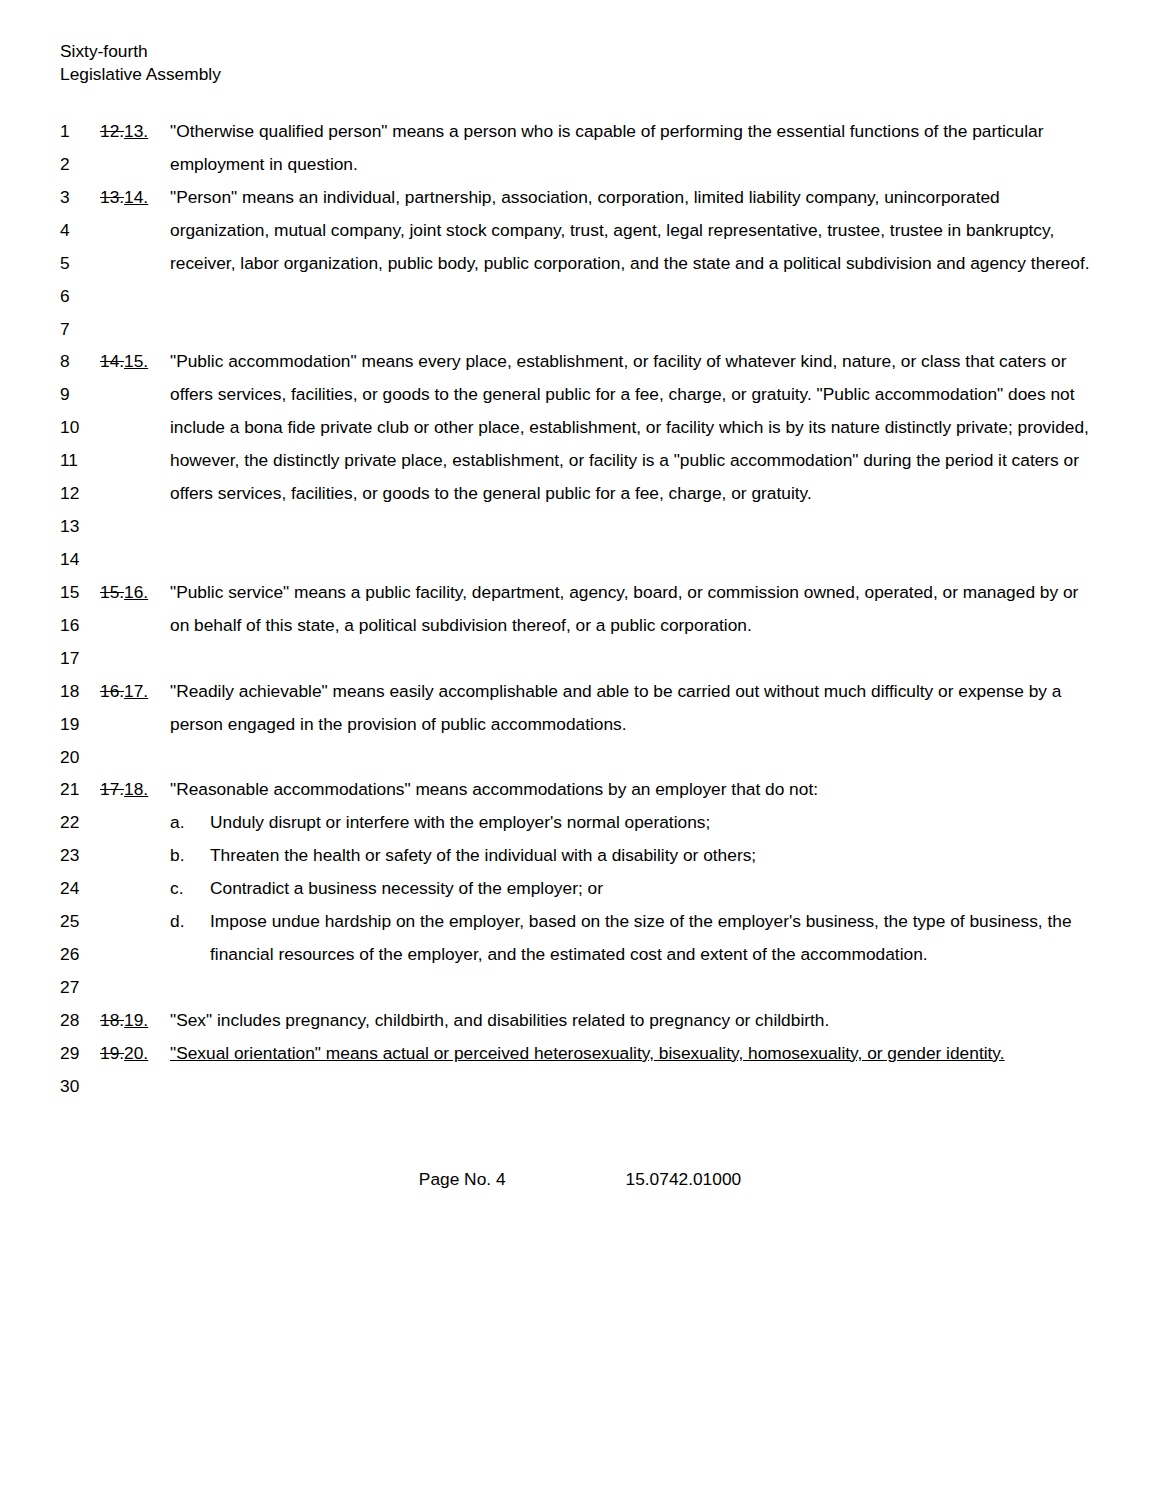Sixty-fourth
Legislative Assembly
| 1 2 | 12. 13. | "Otherwise qualified person" means a person who is capable of performing the essential functions of the particular employment in question. |
| 3 4 5 6 7 | 13. 14. | "Person" means an individual, partnership, association, corporation, limited liability company, unincorporated organization, mutual company, joint stock company, trust, agent, legal representative, trustee, trustee in bankruptcy, receiver, labor organization, public body, public corporation, and the state and a political subdivision and agency thereof. |
| 8 9 10 11 12 13 14 | 14. 15. | "Public accommodation" means every place, establishment, or facility of whatever kind, nature, or class that caters or offers services, facilities, or goods to the general public for a fee, charge, or gratuity. "Public accommodation" does not include a bona fide private club or other place, establishment, or facility which is by its nature distinctly private; provided, however, the distinctly private place, establishment, or facility is a "public accommodation" during the period it caters or offers services, facilities, or goods to the general public for a fee, charge, or gratuity. |
| 15 16 17 | 15. 16. | "Public service" means a public facility, department, agency, board, or commission owned, operated, or managed by or on behalf of this state, a political subdivision thereof, or a public corporation. |
| 18 19 20 | 16. 17. | "Readily achievable" means easily accomplishable and able to be carried out without much difficulty or expense by a person engaged in the provision of public accommodations. |
| 21 | 17. 18. | "Reasonable accommodations" means accommodations by an employer that do not: |
| 22 | | a. | Unduly disrupt or interfere with the employer's normal operations; |
| 23 | | b. | Threaten the health or safety of the individual with a disability or others; |
| 24 | | c. | Contradict a business necessity of the employer; or |
| 25 26 27 | | d. | Impose undue hardship on the employer, based on the size of the employer's business, the type of business, the financial resources of the employer, and the estimated cost and extent of the accommodation. |
| 28 | 18. 19. | "Sex" includes pregnancy, childbirth, and disabilities related to pregnancy or childbirth. |
| 29 30 | 19. 20. | "Sexual orientation" means actual or perceived heterosexuality, bisexuality, homosexuality, or gender identity. |
Page No. 415.0742.01000